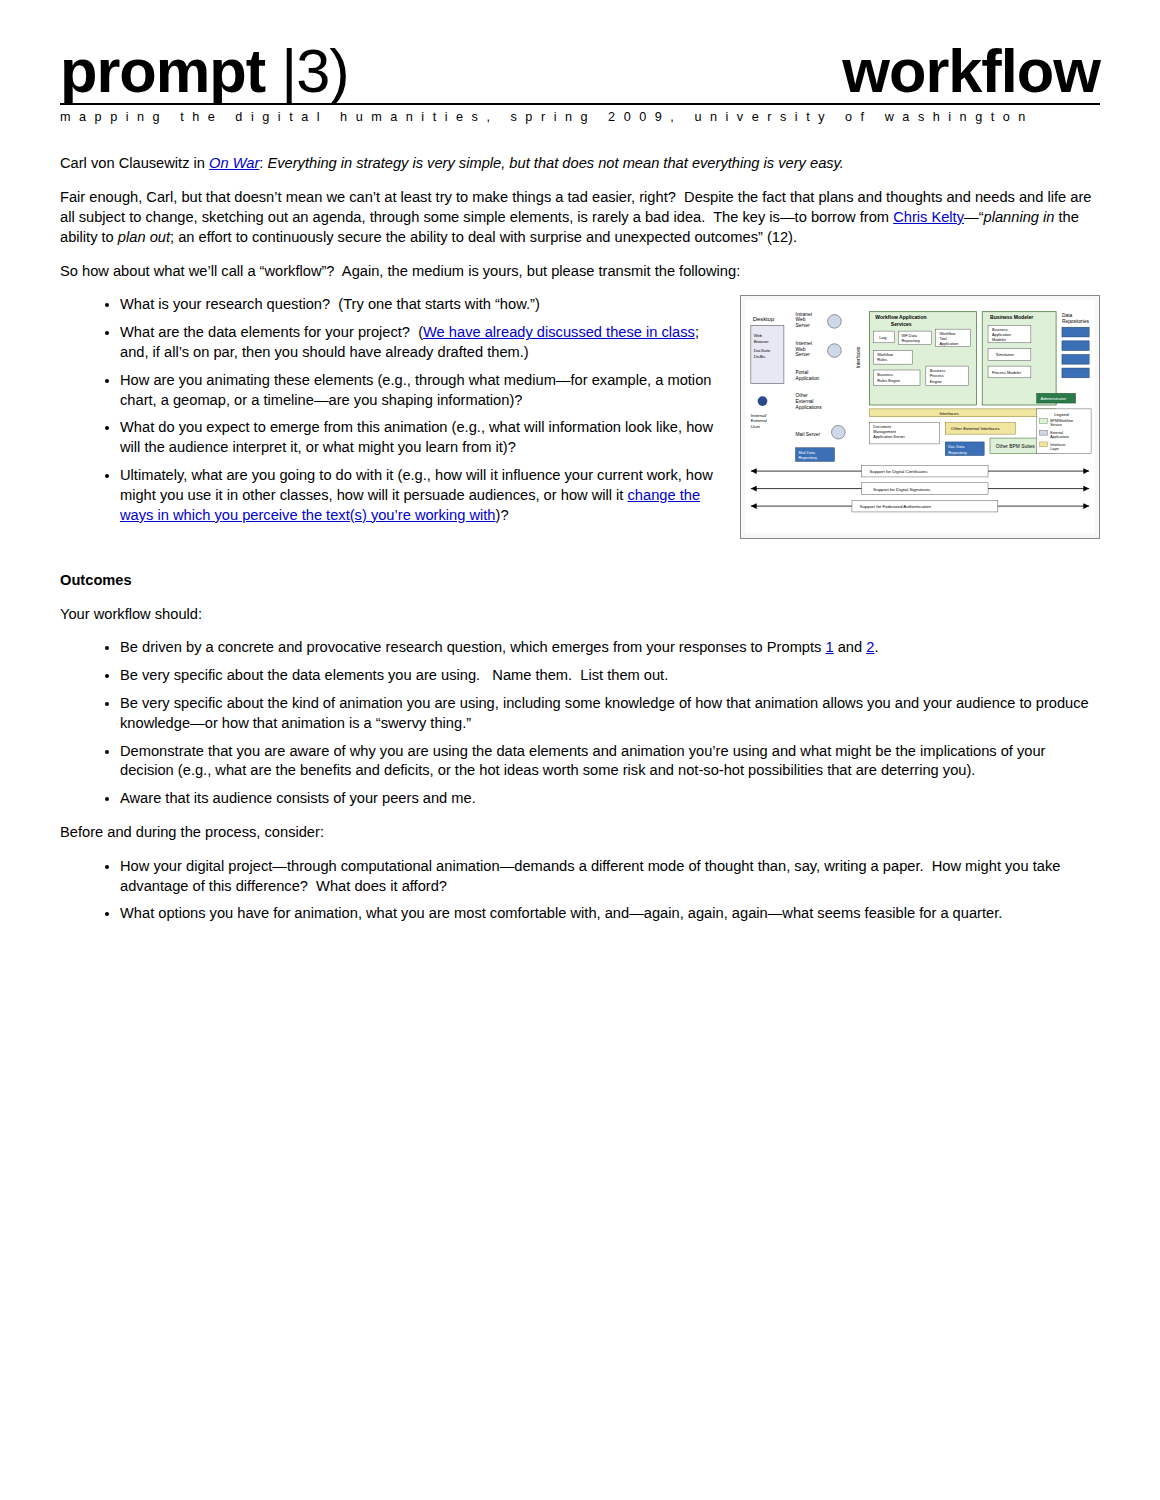prompt |3)
workflow
m a p p i n g t h e d i g i t a l h u m a n i t i e s , s p r i n g 2 0 0 9 , u n i v e r s i t y o f w a s h i n g t o n
Carl von Clausewitz in On War: Everything in strategy is very simple, but that does not mean that everything is very easy.
Fair enough, Carl, but that doesn’t mean we can’t at least try to make things a tad easier, right? Despite the fact that plans and thoughts and needs and life are all subject to change, sketching out an agenda, through some simple elements, is rarely a bad idea. The key is—to borrow from Chris Kelty—“planning in the ability to plan out; an effort to continuously secure the ability to deal with surprise and unexpected outcomes” (12).
So how about what we’ll call a “workflow”? Again, the medium is yours, but please transmit the following:
Desktop Web Browser DocSuite DisBis Intranet Web Server Internet Web Server Portal Application Other External Applications Interfaces Workflow Application Services Log WF Data Repository Workflow Tool Application Workflow Rules Business Rules Engine Business Process Engine Business Modeler Business Application Modeler Simulation Process Modeler Data Repositories Interfaces Internal/ External User Mail Server Mail Data Repository Document Management Application Server Other External Interfaces Doc Data Repository Other BPM Suites Administrator Legend BPM/Workflow Service External Applications Interfaces Layer Support for Digital Certificates Support for Digital Signatures Support for Federated Authentication
What is your research question? (Try one that starts with “how.”)
What are the data elements for your project? (We have already discussed these in class; and, if all’s on par, then you should have already drafted them.)
How are you animating these elements (e.g., through what medium—for example, a motion chart, a geomap, or a timeline—are you shaping information)?
What do you expect to emerge from this animation (e.g., what will information look like, how will the audience interpret it, or what might you learn from it)?
Ultimately, what are you going to do with it (e.g., how will it influence your current work, how might you use it in other classes, how will it persuade audiences, or how will it change the ways in which you perceive the text(s) you’re working with)?
Outcomes
Your workflow should:
Be driven by a concrete and provocative research question, which emerges from your responses to Prompts 1 and 2.
Be very specific about the data elements you are using. Name them. List them out.
Be very specific about the kind of animation you are using, including some knowledge of how that animation allows you and your audience to produce knowledge—or how that animation is a “swervy thing.”
Demonstrate that you are aware of why you are using the data elements and animation you’re using and what might be the implications of your decision (e.g., what are the benefits and deficits, or the hot ideas worth some risk and not-so-hot possibilities that are deterring you).
Aware that its audience consists of your peers and me.
Before and during the process, consider:
How your digital project—through computational animation—demands a different mode of thought than, say, writing a paper. How might you take advantage of this difference? What does it afford?
What options you have for animation, what you are most comfortable with, and—again, again, again—what seems feasible for a quarter.